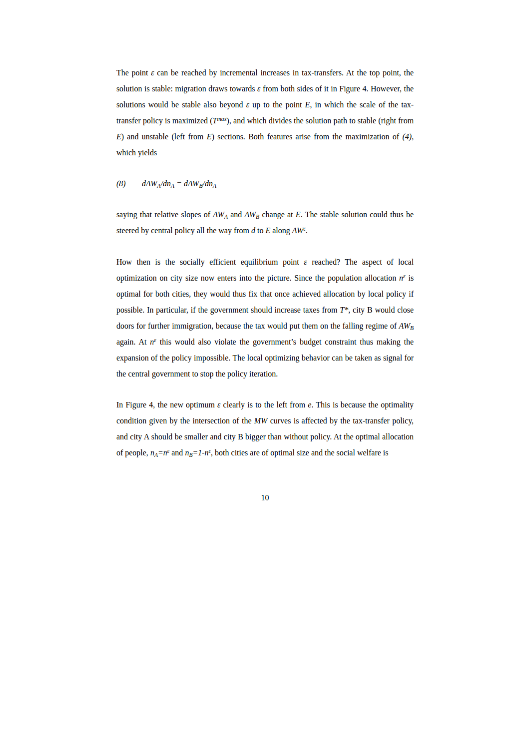The point ε can be reached by incremental increases in tax-transfers. At the top point, the solution is stable: migration draws towards ε from both sides of it in Figure 4. However, the solutions would be stable also beyond ε up to the point E, in which the scale of the tax-transfer policy is maximized (Tmax), and which divides the solution path to stable (right from E) and unstable (left from E) sections. Both features arise from the maximization of (4), which yields
(8) dAWA/dnA = dAWB/dnA
saying that relative slopes of AWA and AWB change at E. The stable solution could thus be steered by central policy all the way from d to E along AWε.
How then is the socially efficient equilibrium point ε reached? The aspect of local optimization on city size now enters into the picture. Since the population allocation nε is optimal for both cities, they would thus fix that once achieved allocation by local policy if possible. In particular, if the government should increase taxes from T*, city B would close doors for further immigration, because the tax would put them on the falling regime of AWB again. At nε this would also violate the government’s budget constraint thus making the expansion of the policy impossible. The local optimizing behavior can be taken as signal for the central government to stop the policy iteration.
In Figure 4, the new optimum ε clearly is to the left from e. This is because the optimality condition given by the intersection of the MW curves is affected by the tax-transfer policy, and city A should be smaller and city B bigger than without policy. At the optimal allocation of people, nA=nε and nB=1-nε, both cities are of optimal size and the social welfare is
10